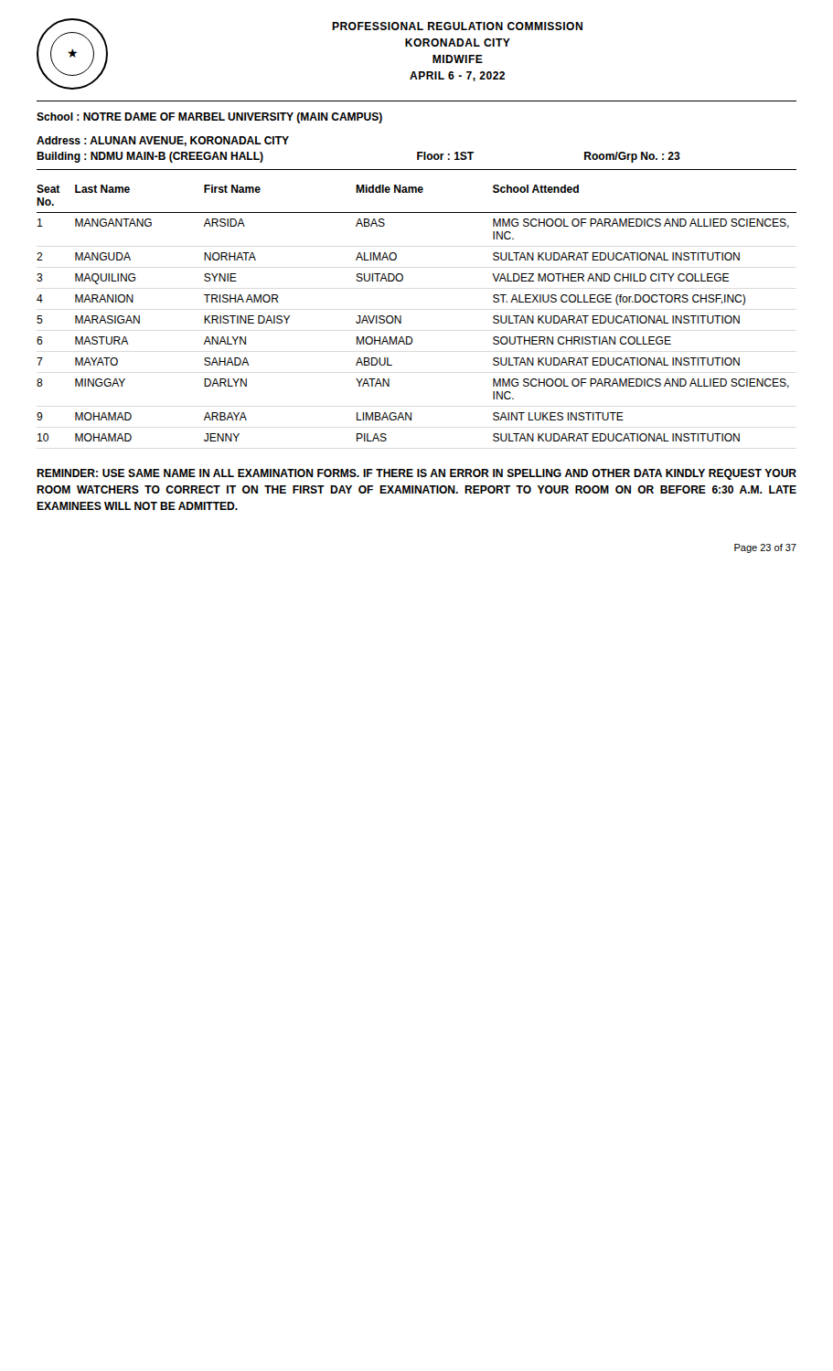★
PROFESSIONAL REGULATION COMMISSION
KORONADAL CITY
MIDWIFE
APRIL 6 - 7, 2022
School : NOTRE DAME OF MARBEL UNIVERSITY (MAIN CAMPUS)
Address : ALUNAN AVENUE, KORONADAL CITY
| Building : NDMU MAIN-B (CREEGAN HALL) | Floor : 1ST | Room/Grp No. : 23 |
| Seat No. | Last Name | First Name | Middle Name | School Attended |
| --- | --- | --- | --- | --- |
| 1 | MANGANTANG | ARSIDA | ABAS | MMG SCHOOL OF PARAMEDICS AND ALLIED SCIENCES, INC. |
| 2 | MANGUDA | NORHATA | ALIMAO | SULTAN KUDARAT EDUCATIONAL INSTITUTION |
| 3 | MAQUILING | SYNIE | SUITADO | VALDEZ MOTHER AND CHILD CITY COLLEGE |
| 4 | MARANION | TRISHA AMOR | | ST. ALEXIUS COLLEGE (for.DOCTORS CHSF,INC) |
| 5 | MARASIGAN | KRISTINE DAISY | JAVISON | SULTAN KUDARAT EDUCATIONAL INSTITUTION |
| 6 | MASTURA | ANALYN | MOHAMAD | SOUTHERN CHRISTIAN COLLEGE |
| 7 | MAYATO | SAHADA | ABDUL | SULTAN KUDARAT EDUCATIONAL INSTITUTION |
| 8 | MINGGAY | DARLYN | YATAN | MMG SCHOOL OF PARAMEDICS AND ALLIED SCIENCES, INC. |
| 9 | MOHAMAD | ARBAYA | LIMBAGAN | SAINT LUKES INSTITUTE |
| 10 | MOHAMAD | JENNY | PILAS | SULTAN KUDARAT EDUCATIONAL INSTITUTION |
REMINDER: USE SAME NAME IN ALL EXAMINATION FORMS. IF THERE IS AN ERROR IN SPELLING AND OTHER DATA KINDLY REQUEST YOUR ROOM WATCHERS TO CORRECT IT ON THE FIRST DAY OF EXAMINATION. REPORT TO YOUR ROOM ON OR BEFORE 6:30 A.M. LATE EXAMINEES WILL NOT BE ADMITTED.
Page 23 of 37